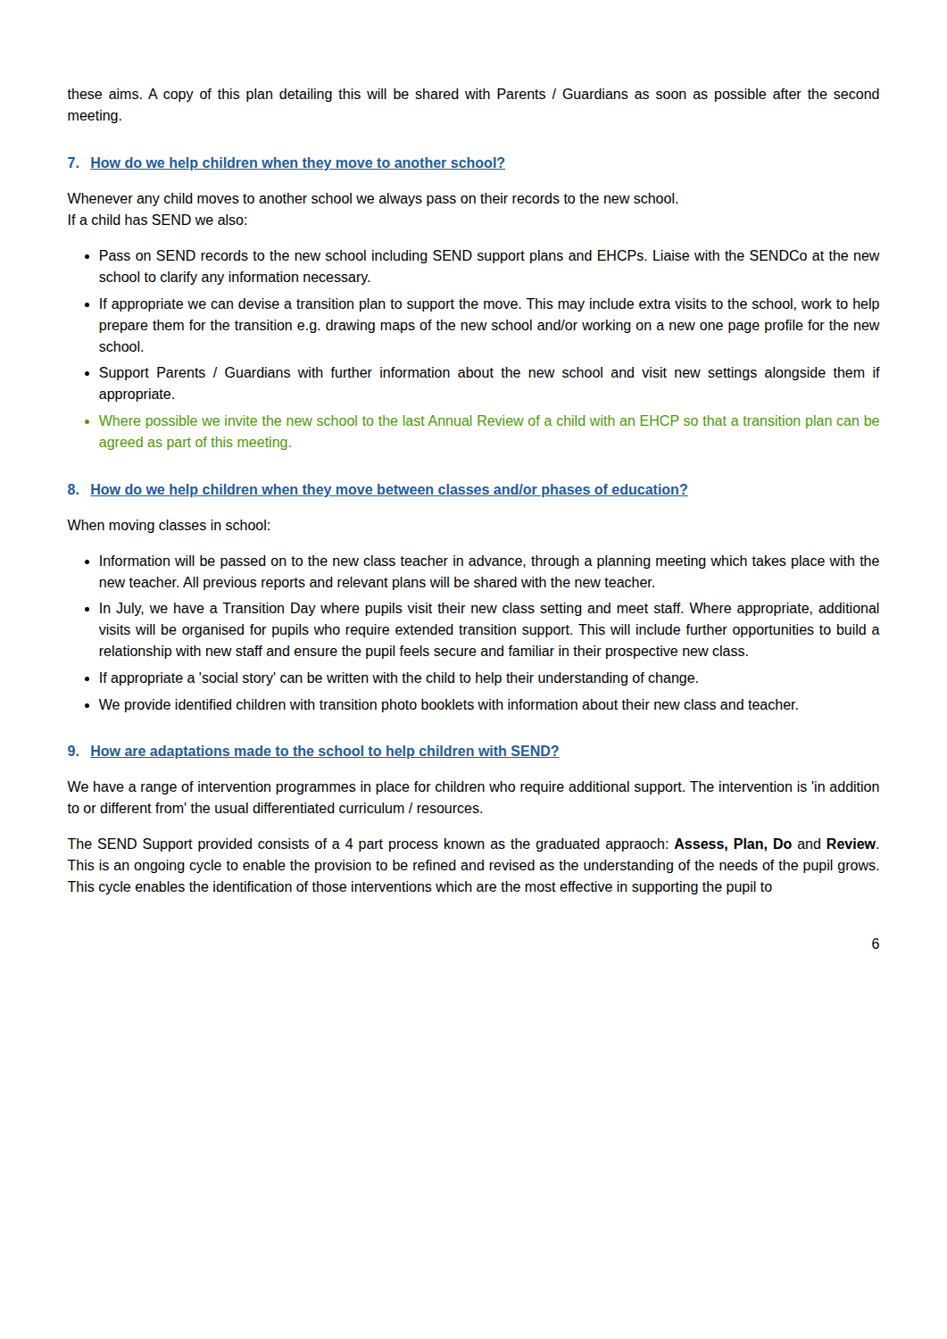these aims. A copy of this plan detailing this will be shared with Parents / Guardians as soon as possible after the second meeting.
7. How do we help children when they move to another school?
Whenever any child moves to another school we always pass on their records to the new school.
If a child has SEND we also:
Pass on SEND records to the new school including SEND support plans and EHCPs. Liaise with the SENDCo at the new school to clarify any information necessary.
If appropriate we can devise a transition plan to support the move. This may include extra visits to the school, work to help prepare them for the transition e.g. drawing maps of the new school and/or working on a new one page profile for the new school.
Support Parents / Guardians with further information about the new school and visit new settings alongside them if appropriate.
Where possible we invite the new school to the last Annual Review of a child with an EHCP so that a transition plan can be agreed as part of this meeting.
8. How do we help children when they move between classes and/or phases of education?
When moving classes in school:
Information will be passed on to the new class teacher in advance, through a planning meeting which takes place with the new teacher. All previous reports and relevant plans will be shared with the new teacher.
In July, we have a Transition Day where pupils visit their new class setting and meet staff. Where appropriate, additional visits will be organised for pupils who require extended transition support. This will include further opportunities to build a relationship with new staff and ensure the pupil feels secure and familiar in their prospective new class.
If appropriate a 'social story' can be written with the child to help their understanding of change.
We provide identified children with transition photo booklets with information about their new class and teacher.
9. How are adaptations made to the school to help children with SEND?
We have a range of intervention programmes in place for children who require additional support. The intervention is 'in addition to or different from' the usual differentiated curriculum / resources.
The SEND Support provided consists of a 4 part process known as the graduated appraoch: Assess, Plan, Do and Review. This is an ongoing cycle to enable the provision to be refined and revised as the understanding of the needs of the pupil grows. This cycle enables the identification of those interventions which are the most effective in supporting the pupil to
6